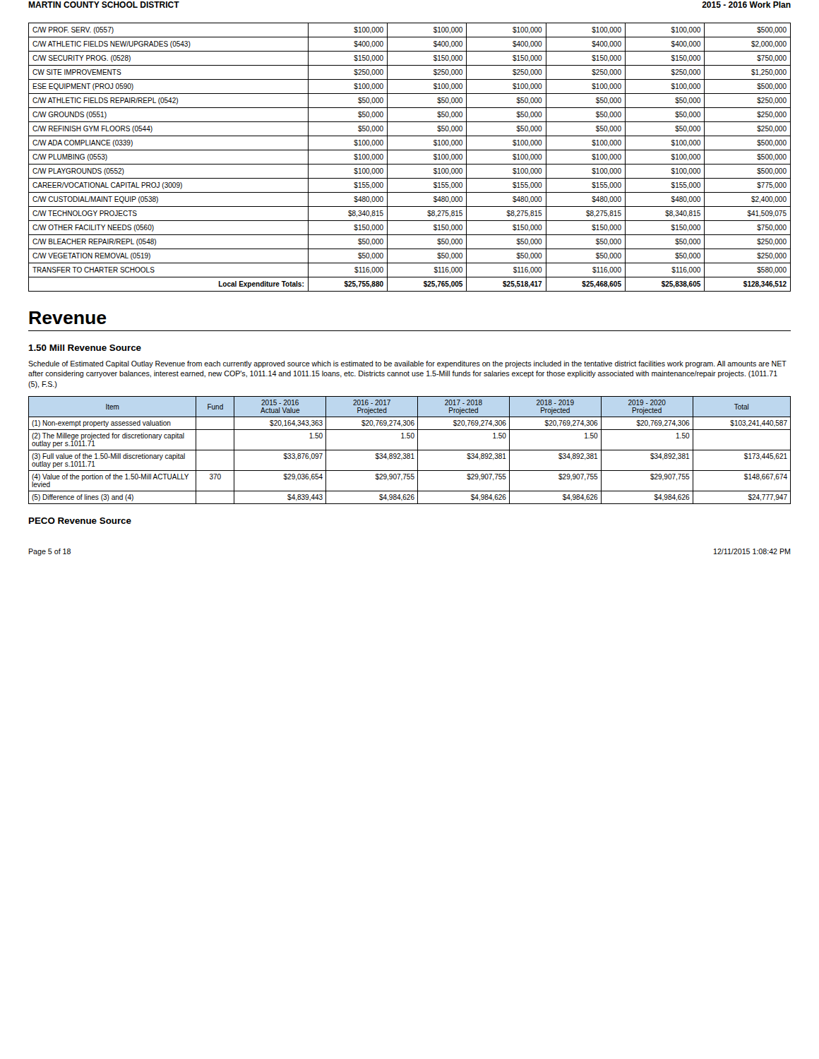MARTIN COUNTY SCHOOL DISTRICT
2015 - 2016 Work Plan
| C/W PROF. SERV. (0557) | $100,000 | $100,000 | $100,000 | $100,000 | $100,000 | $500,000 |
| C/W ATHLETIC FIELDS NEW/UPGRADES (0543) | $400,000 | $400,000 | $400,000 | $400,000 | $400,000 | $2,000,000 |
| C/W SECURITY PROG. (0528) | $150,000 | $150,000 | $150,000 | $150,000 | $150,000 | $750,000 |
| CW SITE IMPROVEMENTS | $250,000 | $250,000 | $250,000 | $250,000 | $250,000 | $1,250,000 |
| ESE EQUIPMENT (PROJ 0590) | $100,000 | $100,000 | $100,000 | $100,000 | $100,000 | $500,000 |
| C/W ATHLETIC FIELDS REPAIR/REPL (0542) | $50,000 | $50,000 | $50,000 | $50,000 | $50,000 | $250,000 |
| C/W GROUNDS (0551) | $50,000 | $50,000 | $50,000 | $50,000 | $50,000 | $250,000 |
| C/W REFINISH GYM FLOORS (0544) | $50,000 | $50,000 | $50,000 | $50,000 | $50,000 | $250,000 |
| C/W ADA COMPLIANCE (0339) | $100,000 | $100,000 | $100,000 | $100,000 | $100,000 | $500,000 |
| C/W PLUMBING (0553) | $100,000 | $100,000 | $100,000 | $100,000 | $100,000 | $500,000 |
| C/W PLAYGROUNDS (0552) | $100,000 | $100,000 | $100,000 | $100,000 | $100,000 | $500,000 |
| CAREER/VOCATIONAL CAPITAL PROJ (3009) | $155,000 | $155,000 | $155,000 | $155,000 | $155,000 | $775,000 |
| C/W CUSTODIAL/MAINT EQUIP (0538) | $480,000 | $480,000 | $480,000 | $480,000 | $480,000 | $2,400,000 |
| C/W TECHNOLOGY PROJECTS | $8,340,815 | $8,275,815 | $8,275,815 | $8,275,815 | $8,340,815 | $41,509,075 |
| C/W OTHER FACILITY NEEDS (0560) | $150,000 | $150,000 | $150,000 | $150,000 | $150,000 | $750,000 |
| C/W BLEACHER REPAIR/REPL (0548) | $50,000 | $50,000 | $50,000 | $50,000 | $50,000 | $250,000 |
| C/W VEGETATION REMOVAL (0519) | $50,000 | $50,000 | $50,000 | $50,000 | $50,000 | $250,000 |
| TRANSFER TO CHARTER SCHOOLS | $116,000 | $116,000 | $116,000 | $116,000 | $116,000 | $580,000 |
| Local Expenditure Totals: | $25,755,880 | $25,765,005 | $25,518,417 | $25,468,605 | $25,838,605 | $128,346,512 |
Revenue
1.50 Mill Revenue Source
Schedule of Estimated Capital Outlay Revenue from each currently approved source which is estimated to be available for expenditures on the projects included in the tentative district facilities work program. All amounts are NET after considering carryover balances, interest earned, new COP's, 1011.14 and 1011.15 loans, etc. Districts cannot use 1.5-Mill funds for salaries except for those explicitly associated with maintenance/repair projects. (1011.71 (5), F.S.)
| Item | Fund | 2015 - 2016 Actual Value | 2016 - 2017 Projected | 2017 - 2018 Projected | 2018 - 2019 Projected | 2019 - 2020 Projected | Total |
| --- | --- | --- | --- | --- | --- | --- | --- |
| (1) Non-exempt property assessed valuation | | $20,164,343,363 | $20,769,274,306 | $20,769,274,306 | $20,769,274,306 | $20,769,274,306 | $103,241,440,587 |
| (2) The Millege projected for discretionary capital outlay per s.1011.71 | | 1.50 | 1.50 | 1.50 | 1.50 | 1.50 | |
| (3) Full value of the 1.50-Mill discretionary capital outlay per s.1011.71 | | $33,876,097 | $34,892,381 | $34,892,381 | $34,892,381 | $34,892,381 | $173,445,621 |
| (4) Value of the portion of the 1.50-Mill ACTUALLY levied | 370 | $29,036,654 | $29,907,755 | $29,907,755 | $29,907,755 | $29,907,755 | $148,667,674 |
| (5) Difference of lines (3) and (4) | | $4,839,443 | $4,984,626 | $4,984,626 | $4,984,626 | $4,984,626 | $24,777,947 |
PECO Revenue Source
Page 5 of 18
12/11/2015 1:08:42 PM